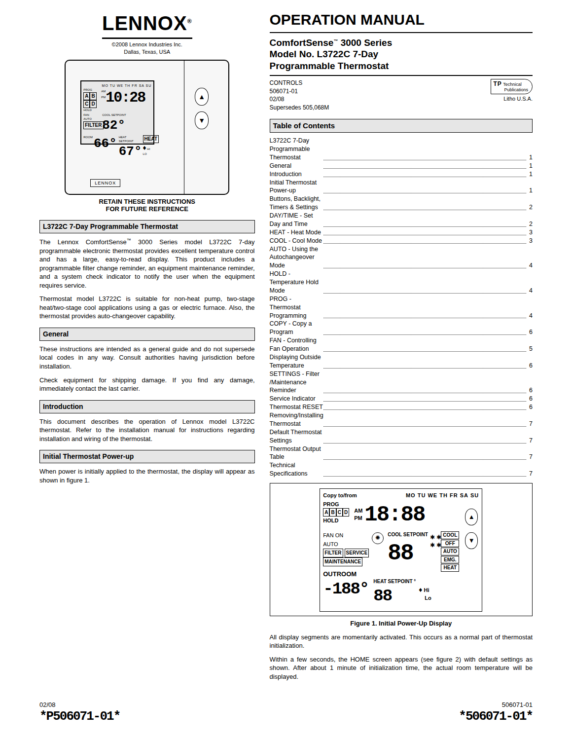LENNOX®
©2008 Lennox Industries Inc.
Dallas, Texas, USA
MO TU WE TH FR SA SU
PROG
ABCD
HOLD
AM
PM
10:28
FAN
AUTO
FILTER
COOL SETPOINT
82°
ROOM
66°
HEAT SETPOINT
67°
HEAT
♦ HI
LO
▲
▼
LENNOX
RETAIN THESE INSTRUCTIONS
FOR FUTURE REFERENCE
L3722C 7-Day Programmable Thermostat
The Lennox ComfortSense™ 3000 Series model L3722C 7-day programmable electronic thermostat provides excellent temperature control and has a large, easy-to-read display. This product includes a programmable filter change reminder, an equipment maintenance reminder, and a system check indicator to notify the user when the equipment requires service.
Thermostat model L3722C is suitable for non-heat pump, two-stage heat/two-stage cool applications using a gas or electric furnace. Also, the thermostat provides auto-changeover capability.
General
These instructions are intended as a general guide and do not supersede local codes in any way. Consult authorities having jurisdiction before installation.
Check equipment for shipping damage. If you find any damage, immediately contact the last carrier.
Introduction
This document describes the operation of Lennox model L3722C thermostat. Refer to the installation manual for instructions regarding installation and wiring of the thermostat.
Initial Thermostat Power-up
When power is initially applied to the thermostat, the display will appear as shown in figure 1.
OPERATION MANUAL
ComfortSense™ 3000 Series
Model No. L3722C 7-Day
Programmable Thermostat
CONTROLS
506071-01
02/08
Supersedes 505,068M
TP Technical
Publications
Litho U.S.A.
Table of Contents
| L3722C 7-Day Programmable Thermostat | | 1 |
| General | | 1 |
| Introduction | | 1 |
| Initial Thermostat Power-up | | 1 |
| Buttons, Backlight, Timers & Settings | | 2 |
| DAY/TIME - Set Day and Time | | 2 |
| HEAT - Heat Mode | | 3 |
| COOL - Cool Mode | | 3 |
| AUTO - Using the Autochangeover Mode | | 4 |
| HOLD - Temperature Hold Mode | | 4 |
| PROG - Thermostat Programming | | 4 |
| COPY - Copy a Program | | 6 |
| FAN - Controlling Fan Operation | | 5 |
| Displaying Outside Temperature | | 6 |
| SETTINGS - Filter /Maintenance Reminder | | 6 |
| Service Indicator | | 6 |
| Thermostat RESET | | 6 |
| Removing/Installing Thermostat | | 7 |
| Default Thermostat Settings | | 7 |
| Thermostat Output Table | | 7 |
| Technical Specifications | | 7 |
Copy to/from MO TU WE TH FR SA SU
PROG
ABCD
HOLD
AM
PM
18:88
FAN ON
AUTO
FILTER SERVICE
MAINTENANCE
✺
COOL SETPOINT
88
✱ ✱
✱ ✱
OUT
ROOM
-188°
HEAT SETPOINT °
88
♦ Hi
Lo
COOL
OFF
AUTO
EMG.
HEAT
▲
▼
Figure 1. Initial Power-Up Display
All display segments are momentarily activated. This occurs as a normal part of thermostat initialization.
Within a few seconds, the HOME screen appears (see figure 2) with default settings as shown. After about 1 minute of initialization time, the actual room temperature will be displayed.
02/08
*P506071-01*
506071-01
*506071-01*